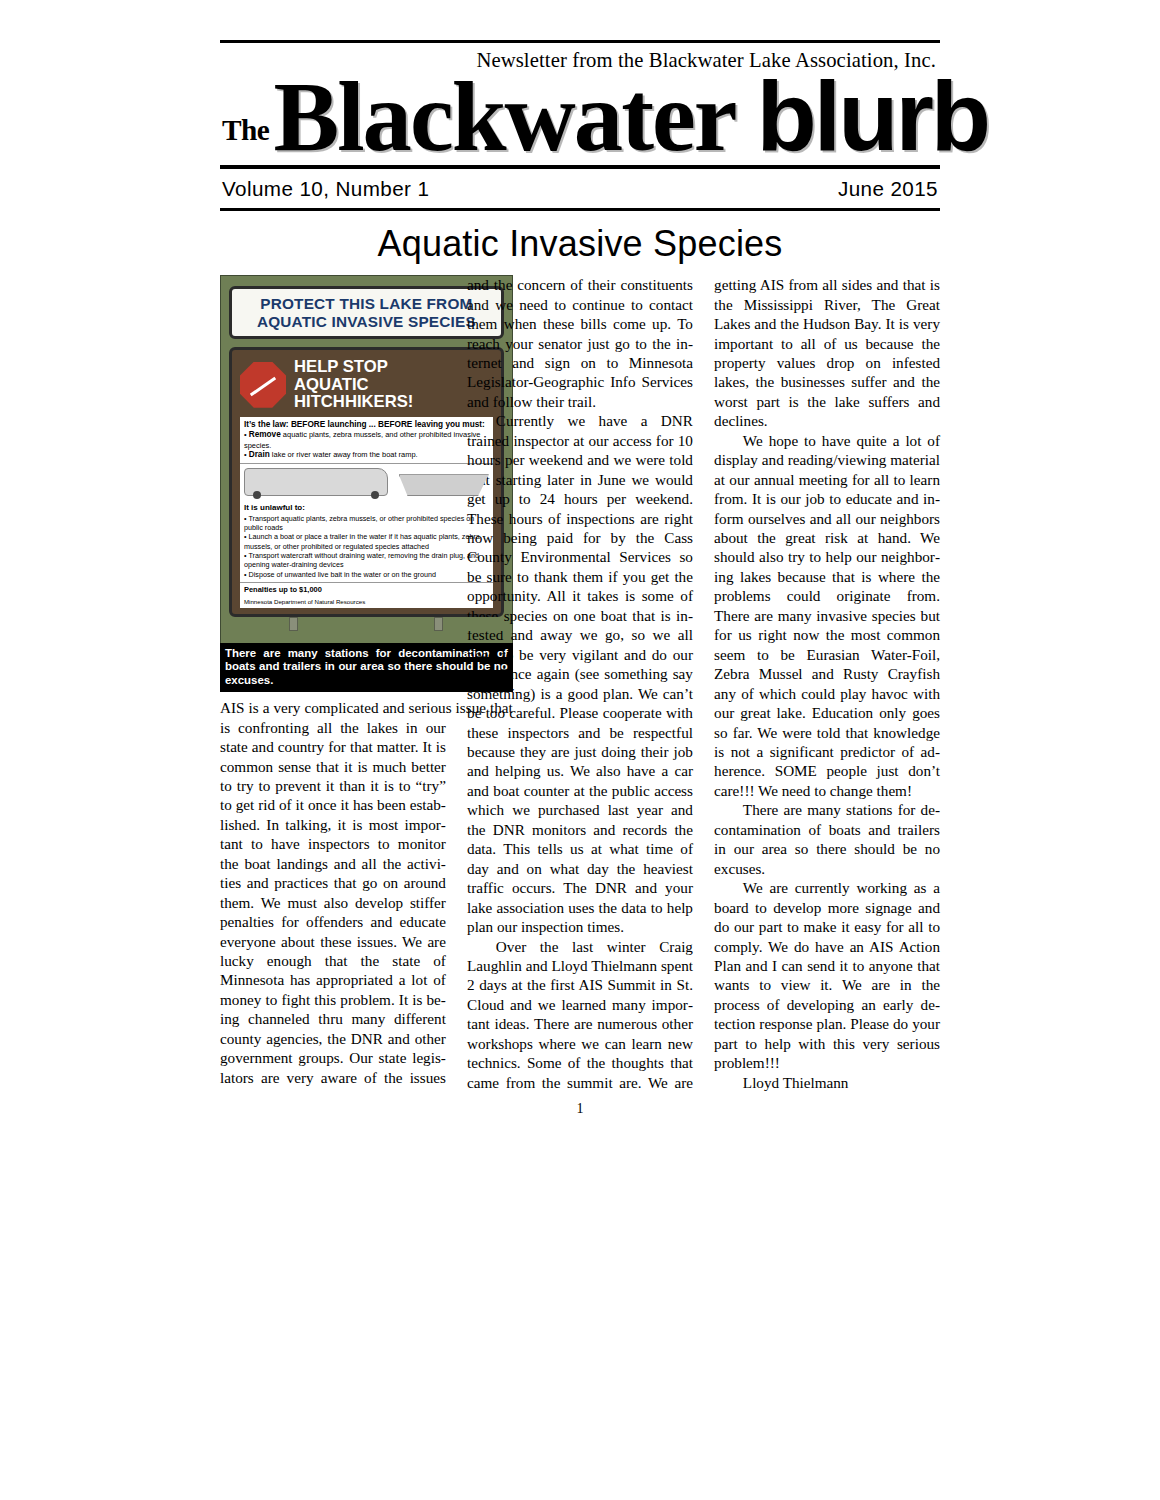Newsletter from the Blackwater Lake Association, Inc.
The
Blackwater blurb
Volume 10, Number 1 June 2015
Aquatic Invasive Species
PROTECT THIS LAKE FROM
AQUATIC INVASIVE SPECIES
HELP STOP
AQUATIC
HITCHHIKERS!
It’s the law: BEFORE launching ... BEFORE leaving you must:
• Remove aquatic plants, zebra mussels, and other prohibited invasive species.
• Drain lake or river water away from the boat ramp.
It is unlawful to:
• Transport aquatic plants, zebra mussels, or other prohibited species on public roads
• Launch a boat or place a trailer in the water if it has aquatic plants, zebra mussels, or other prohibited or regulated species attached
• Transport watercraft without draining water, removing the drain plug, and opening water-draining devices
• Dispose of unwanted live bait in the water or on the ground
Penalties up to $1,000
Minnesota Department of Natural Resources
There are many stations for decontamination of boats and trailers in our area so there should be no excuses.
AIS is a very complicated and serious issue that is confronting all the lakes in our state and country for that matter. It is common sense that it is much better to try to prevent it than it is to “try” to get rid of it once it has been established. In talking, it is most important to have inspectors to monitor the boat landings and all the activities and practices that go on around them. We must also develop stiffer penalties for offenders and educate everyone about these issues. We are lucky enough that the state of Minnesota has appropriated a lot of money to fight this problem. It is being channeled thru many different county agencies, the DNR and other government groups. Our state legislators are very aware of the issues and the concern of their constituents and we need to continue to contact them when these bills come up. To reach your senator just go to the internet and sign on to Minnesota Legislator-Geographic Info Services and follow their trail.
Currently we have a DNR trained inspector at our access for 10 hours per weekend and we were told that starting later in June we would get up to 24 hours per weekend. These hours of inspections are right now being paid for by the Cass County Environmental Services so be sure to thank them if you get the opportunity. All it takes is some of these species on one boat that is infested and away we go, so we all need to be very vigilant and do our part. Once again (see something say something) is a good plan. We can’t be too careful. Please cooperate with these inspectors and be respectful because they are just doing their job and helping us. We also have a car and boat counter at the public access which we purchased last year and the DNR monitors and records the data. This tells us at what time of day and on what day the heaviest traffic occurs. The DNR and your lake association uses the data to help plan our inspection times.
Over the last winter Craig Laughlin and Lloyd Thielmann spent 2 days at the first AIS Summit in St. Cloud and we learned many important ideas. There are numerous other workshops where we can learn new technics. Some of the thoughts that came from the summit are. We are getting AIS from all sides and that is the Mississippi River, The Great Lakes and the Hudson Bay. It is very important to all of us because the property values drop on infested lakes, the businesses suffer and the worst part is the lake suffers and declines.
We hope to have quite a lot of display and reading/viewing material at our annual meeting for all to learn from. It is our job to educate and inform ourselves and all our neighbors about the great risk at hand. We should also try to help our neighboring lakes because that is where the problems could originate from. There are many invasive species but for us right now the most common seem to be Eurasian Water-Foil, Zebra Mussel and Rusty Crayfish any of which could play havoc with our great lake. Education only goes so far. We were told that knowledge is not a significant predictor of adherence. SOME people just don’t care!!! We need to change them!
There are many stations for decontamination of boats and trailers in our area so there should be no excuses.
We are currently working as a board to develop more signage and do our part to make it easy for all to comply. We do have an AIS Action Plan and I can send it to anyone that wants to view it. We are in the process of developing an early detection response plan. Please do your part to help with this very serious problem!!!
Lloyd Thielmann
1